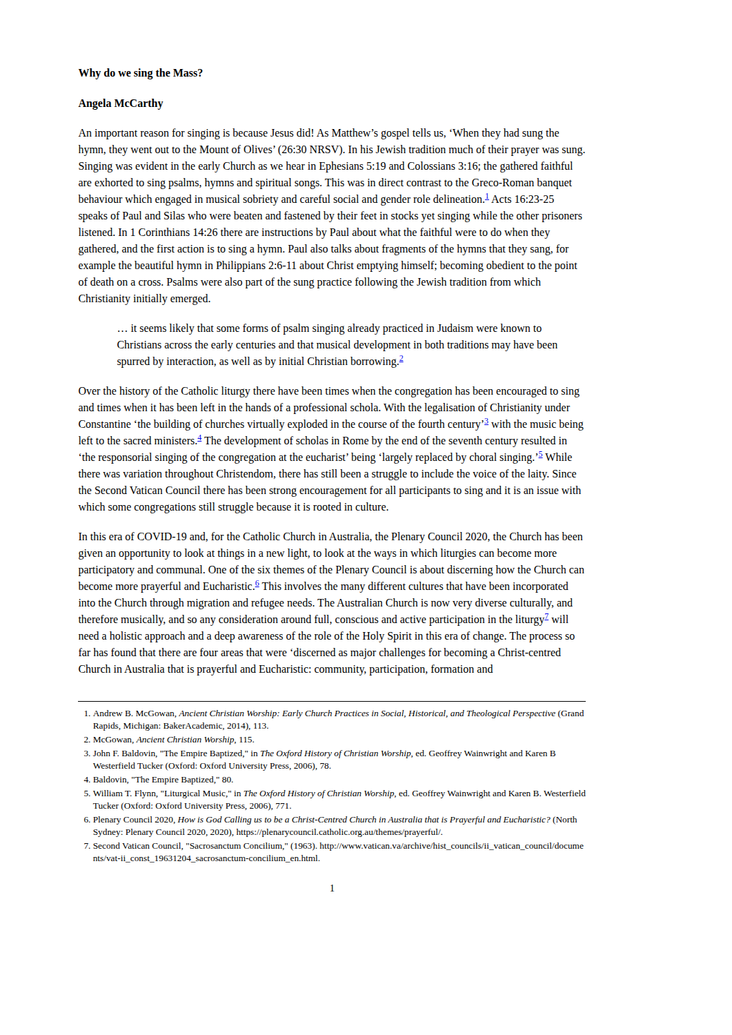Why do we sing the Mass?
Angela McCarthy
An important reason for singing is because Jesus did! As Matthew’s gospel tells us, ‘When they had sung the hymn, they went out to the Mount of Olives’ (26:30 NRSV). In his Jewish tradition much of their prayer was sung. Singing was evident in the early Church as we hear in Ephesians 5:19 and Colossians 3:16; the gathered faithful are exhorted to sing psalms, hymns and spiritual songs. This was in direct contrast to the Greco-Roman banquet behaviour which engaged in musical sobriety and careful social and gender role delineation.1 Acts 16:23-25 speaks of Paul and Silas who were beaten and fastened by their feet in stocks yet singing while the other prisoners listened. In 1 Corinthians 14:26 there are instructions by Paul about what the faithful were to do when they gathered, and the first action is to sing a hymn. Paul also talks about fragments of the hymns that they sang, for example the beautiful hymn in Philippians 2:6-11 about Christ emptying himself; becoming obedient to the point of death on a cross. Psalms were also part of the sung practice following the Jewish tradition from which Christianity initially emerged.
… it seems likely that some forms of psalm singing already practiced in Judaism were known to Christians across the early centuries and that musical development in both traditions may have been spurred by interaction, as well as by initial Christian borrowing.2
Over the history of the Catholic liturgy there have been times when the congregation has been encouraged to sing and times when it has been left in the hands of a professional schola. With the legalisation of Christianity under Constantine ‘the building of churches virtually exploded in the course of the fourth century’3 with the music being left to the sacred ministers.4 The development of scholas in Rome by the end of the seventh century resulted in ‘the responsorial singing of the congregation at the eucharist’ being ‘largely replaced by choral singing.’5 While there was variation throughout Christendom, there has still been a struggle to include the voice of the laity. Since the Second Vatican Council there has been strong encouragement for all participants to sing and it is an issue with which some congregations still struggle because it is rooted in culture.
In this era of COVID-19 and, for the Catholic Church in Australia, the Plenary Council 2020, the Church has been given an opportunity to look at things in a new light, to look at the ways in which liturgies can become more participatory and communal. One of the six themes of the Plenary Council is about discerning how the Church can become more prayerful and Eucharistic.6 This involves the many different cultures that have been incorporated into the Church through migration and refugee needs. The Australian Church is now very diverse culturally, and therefore musically, and so any consideration around full, conscious and active participation in the liturgy7 will need a holistic approach and a deep awareness of the role of the Holy Spirit in this era of change. The process so far has found that there are four areas that were ‘discerned as major challenges for becoming a Christ-centred Church in Australia that is prayerful and Eucharistic: community, participation, formation and
Andrew B. McGowan, Ancient Christian Worship: Early Church Practices in Social, Historical, and Theological Perspective (Grand Rapids, Michigan: BakerAcademic, 2014), 113.
McGowan, Ancient Christian Worship, 115.
John F. Baldovin, "The Empire Baptized," in The Oxford History of Christian Worship, ed. Geoffrey Wainwright and Karen B Westerfield Tucker (Oxford: Oxford University Press, 2006), 78.
Baldovin, "The Empire Baptized," 80.
William T. Flynn, "Liturgical Music," in The Oxford History of Christian Worship, ed. Geoffrey Wainwright and Karen B. Westerfield Tucker (Oxford: Oxford University Press, 2006), 771.
Plenary Council 2020, How is God Calling us to be a Christ-Centred Church in Australia that is Prayerful and Eucharistic? (North Sydney: Plenary Council 2020, 2020), https://plenarycouncil.catholic.org.au/themes/prayerful/.
Second Vatican Council, "Sacrosanctum Concilium," (1963). http://www.vatican.va/archive/hist_councils/ii_vatican_council/documents/vat-ii_const_19631204_sacrosanctum-concilium_en.html.
1